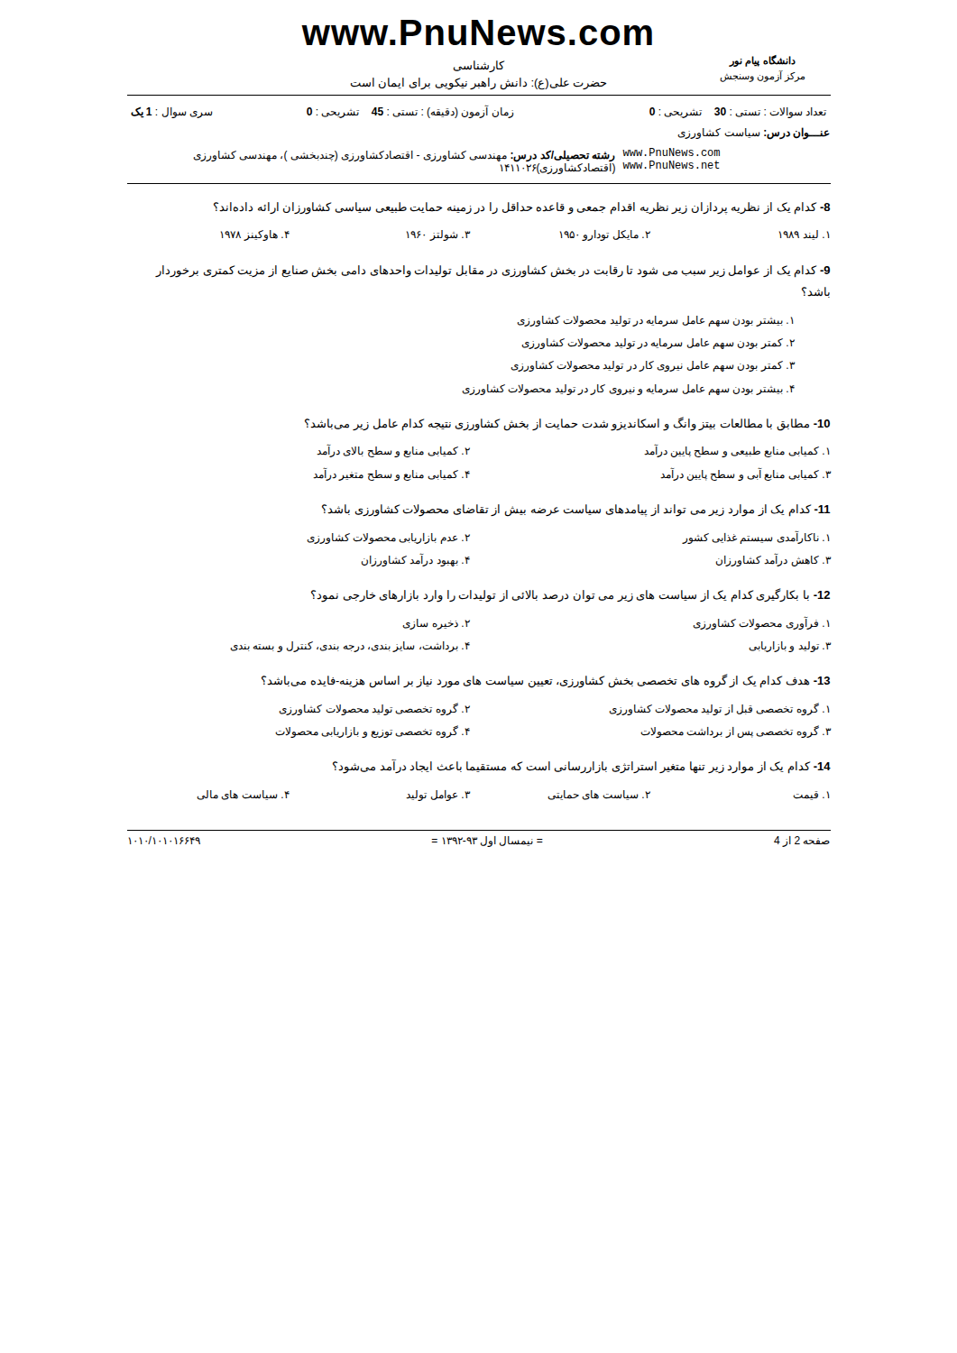www.PnuNews.com
دانشگاه پیام نور
مرکز آزمون وسنجش
کارشناسی
حضرت علی(ع): دانش راهبر نیکویی برای ایمان است
دانشگاه پیام نور
مرکز آزمون وسنجش
| تعداد سوالات : تستی : 30 تشریحی : 0 | زمان آزمون (دقیقه) : تستی : 45 تشریحی : 0 | سری سوال : 1 یک |
عنـــوان درس: سیاست کشاورزی
| www.PnuNews.com www.PnuNews.net | رشته تحصیلی/کد درس: مهندسی کشاورزی - اقتصادکشاورزی (چندبخشی )، مهندسی کشاورزی (اقتصادکشاورزی)۱۴۱۱۰۲۶ |
8- کدام یک از نظریه پردازان زیر نظریه اقدام جمعی و قاعده حداقل را در زمینه حمایت طبیعی سیاسی کشاورزان ارائه داده‌اند؟
۱. لیند ۱۹۸۹
۲. مایکل تودارو ۱۹۵۰
۳. شولتز ۱۹۶۰
۴. هاوکینز ۱۹۷۸
9- کدام یک از عوامل زیر سبب می شود تا رقابت در بخش کشاورزی در مقابل تولیدات واحدهای دامی بخش صنایع از مزیت کمتری برخوردار باشد؟
۱. بیشتر بودن سهم عامل سرمایه در تولید محصولات کشاورزی
۲. کمتر بودن سهم عامل سرمایه در تولید محصولات کشاورزی
۳. کمتر بودن سهم عامل نیروی کار در تولید محصولات کشاورزی
۴. بیشتر بودن سهم عامل سرمایه و نیروی کار در تولید محصولات کشاورزی
10- مطابق با مطالعات بیتز وانگ و اسکاندیزو شدت حمایت از بخش کشاورزی نتیجه کدام عامل زیر می‌باشد؟
۱. کمیابی منابع طبیعی و سطح پایین درآمد
۲. کمیابی منابع و سطح بالای درآمد
۳. کمیابی منابع آبی و سطح پایین درآمد
۴. کمیابی منابع و سطح متغیر درآمد
11- کدام یک از موارد زیر می تواند از پیامدهای سیاست عرضه بیش از تقاضای محصولات کشاورزی باشد؟
۱. ناکارآمدی سیستم غذایی کشور
۲. عدم بازاریابی محصولات کشاورزی
۳. کاهش درآمد کشاورزان
۴. بهبود درآمد کشاورزان
12- با بکارگیری کدام یک از سیاست های زیر می توان درصد بالائی از تولیدات را وارد بازارهای خارجی نمود؟
۱. فرآوری محصولات کشاورزی
۲. ذخیره سازی
۳. تولید و بازاریابی
۴. برداشت، سایز بندی، درجه بندی، کنترل و بسته بندی
13- هدف کدام یک از گروه های تخصصی بخش کشاورزی، تعیین سیاست های مورد نیاز بر اساس هزینه-فایده می‌باشد؟
۱. گروه تخصصی قبل از تولید محصولات کشاورزی
۲. گروه تخصصی تولید محصولات کشاورزی
۳. گروه تخصصی پس از برداشت محصولات
۴. گروه تخصصی توزیع و بازاریابی محصولات
14- کدام یک از موارد زیر تنها متغیر استراتژی بازاررسانی است که مستقیما باعث ایجاد درآمد می‌شود؟
۱. قیمت
۲. سیاست های حمایتی
۳. عوامل تولید
۴. سیاست های مالی
صفحه 2 از 4
= نیمسال اول ۹۳-۱۳۹۲ =
۱۰۱۰/۱۰۱۰۱۶۶۴۹